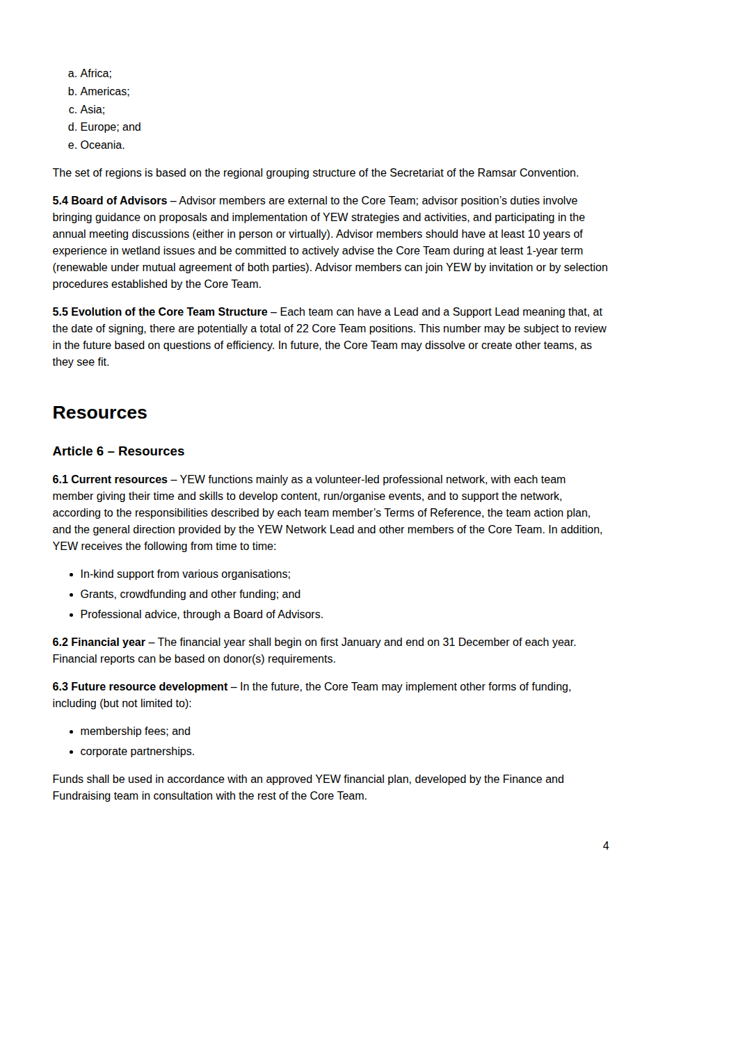Africa;
Americas;
Asia;
Europe; and
Oceania.
The set of regions is based on the regional grouping structure of the Secretariat of the Ramsar Convention.
5.4 Board of Advisors – Advisor members are external to the Core Team; advisor position’s duties involve bringing guidance on proposals and implementation of YEW strategies and activities, and participating in the annual meeting discussions (either in person or virtually). Advisor members should have at least 10 years of experience in wetland issues and be committed to actively advise the Core Team during at least 1-year term (renewable under mutual agreement of both parties). Advisor members can join YEW by invitation or by selection procedures established by the Core Team.
5.5 Evolution of the Core Team Structure – Each team can have a Lead and a Support Lead meaning that, at the date of signing, there are potentially a total of 22 Core Team positions. This number may be subject to review in the future based on questions of efficiency. In future, the Core Team may dissolve or create other teams, as they see fit.
Resources
Article 6 – Resources
6.1 Current resources – YEW functions mainly as a volunteer-led professional network, with each team member giving their time and skills to develop content, run/organise events, and to support the network, according to the responsibilities described by each team member’s Terms of Reference, the team action plan, and the general direction provided by the YEW Network Lead and other members of the Core Team. In addition, YEW receives the following from time to time:
In-kind support from various organisations;
Grants, crowdfunding and other funding; and
Professional advice, through a Board of Advisors.
6.2 Financial year – The financial year shall begin on first January and end on 31 December of each year. Financial reports can be based on donor(s) requirements.
6.3 Future resource development – In the future, the Core Team may implement other forms of funding, including (but not limited to):
membership fees; and
corporate partnerships.
Funds shall be used in accordance with an approved YEW financial plan, developed by the Finance and Fundraising team in consultation with the rest of the Core Team.
4